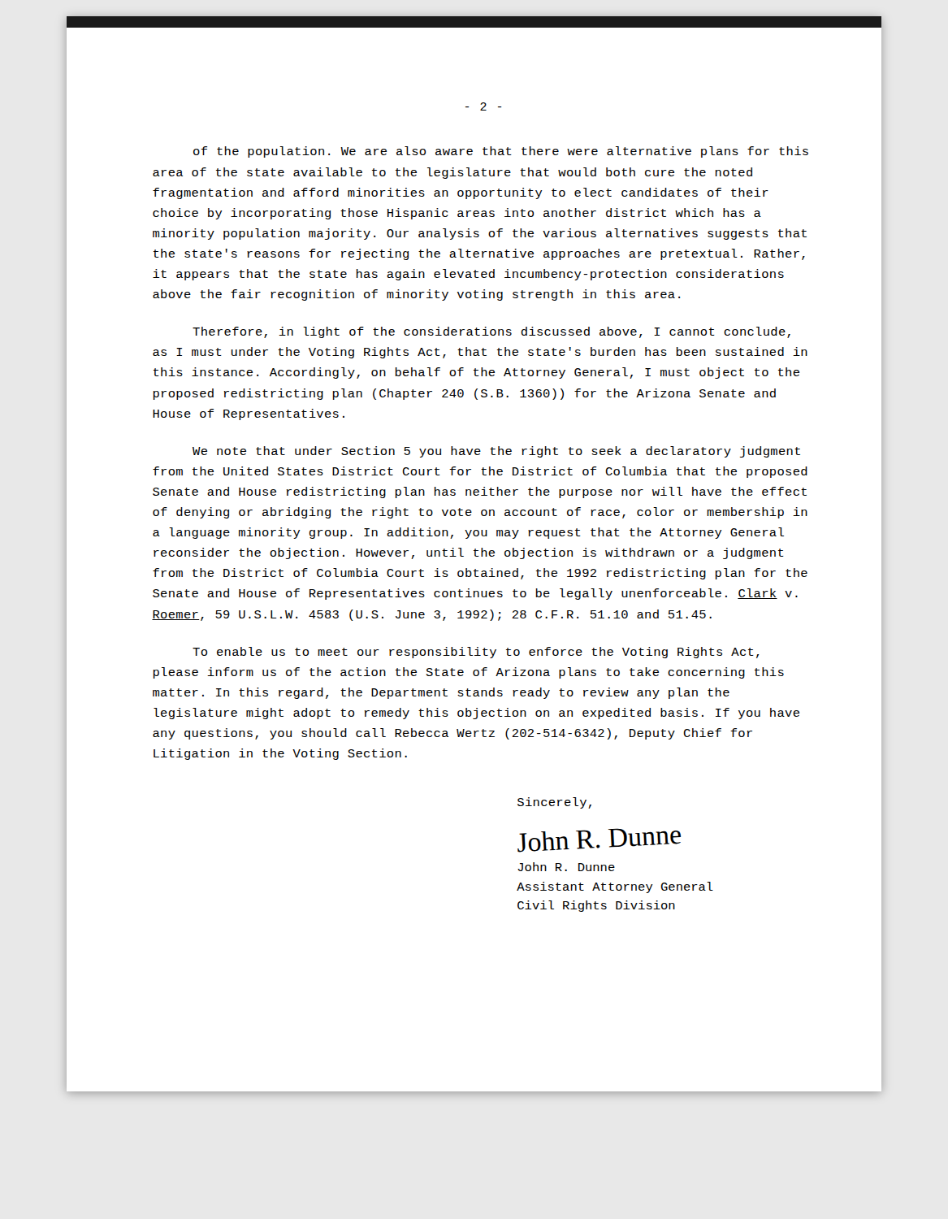- 2 -
of the population. We are also aware that there were alternative plans for this area of the state available to the legislature that would both cure the noted fragmentation and afford minorities an opportunity to elect candidates of their choice by incorporating those Hispanic areas into another district which has a minority population majority. Our analysis of the various alternatives suggests that the state's reasons for rejecting the alternative approaches are pretextual. Rather, it appears that the state has again elevated incumbency-protection considerations above the fair recognition of minority voting strength in this area.
Therefore, in light of the considerations discussed above, I cannot conclude, as I must under the Voting Rights Act, that the state's burden has been sustained in this instance. Accordingly, on behalf of the Attorney General, I must object to the proposed redistricting plan (Chapter 240 (S.B. 1360)) for the Arizona Senate and House of Representatives.
We note that under Section 5 you have the right to seek a declaratory judgment from the United States District Court for the District of Columbia that the proposed Senate and House redistricting plan has neither the purpose nor will have the effect of denying or abridging the right to vote on account of race, color or membership in a language minority group. In addition, you may request that the Attorney General reconsider the objection. However, until the objection is withdrawn or a judgment from the District of Columbia Court is obtained, the 1992 redistricting plan for the Senate and House of Representatives continues to be legally unenforceable. Clark v. Roemer, 59 U.S.L.W. 4583 (U.S. June 3, 1992); 28 C.F.R. 51.10 and 51.45.
To enable us to meet our responsibility to enforce the Voting Rights Act, please inform us of the action the State of Arizona plans to take concerning this matter. In this regard, the Department stands ready to review any plan the legislature might adopt to remedy this objection on an expedited basis. If you have any questions, you should call Rebecca Wertz (202-514-6342), Deputy Chief for Litigation in the Voting Section.
Sincerely,
John R. Dunne
John R. Dunne
Assistant Attorney General
Civil Rights Division